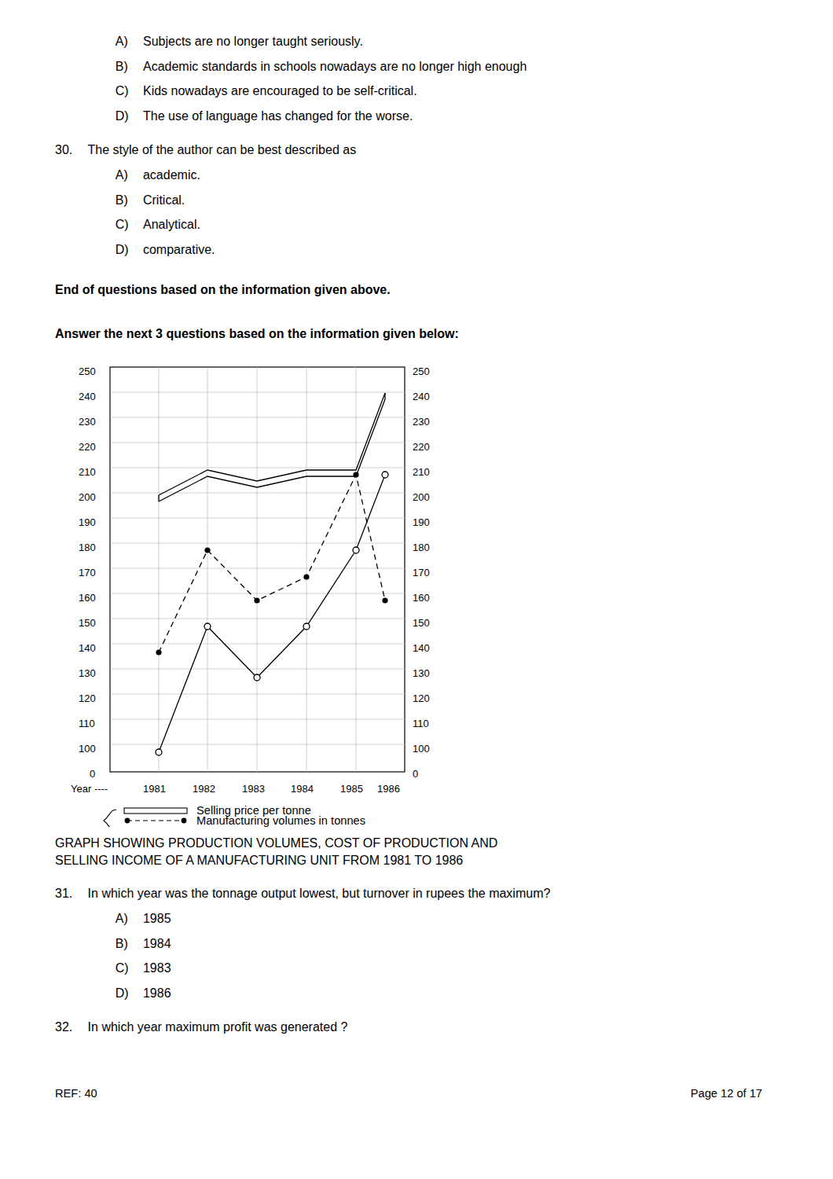A) Subjects are no longer taught seriously.
B) Academic standards in schools nowadays are no longer high enough
C) Kids nowadays are encouraged to be self-critical.
D) The use of language has changed for the worse.
30. The style of the author can be best described as
A) academic.
B) Critical.
C) Analytical.
D) comparative.
End of questions based on the information given above.
Answer the next 3 questions based on the information given below:
250 240 230 220 210 200 190 180 170 160 150 140 130 120 110 100 0 250 240 230 220 210 200 190 180 170 160 150 140 130 120 110 100 0 Year ---- 1981 1982 1983 1984 1985 1986 Selling price per tonne Manufacturing volumes in tonnes Manufacturing cost per tonne
GRAPH SHOWING PRODUCTION VOLUMES, COST OF PRODUCTION AND
SELLING INCOME OF A MANUFACTURING UNIT FROM 1981 TO 1986
31. In which year was the tonnage output lowest, but turnover in rupees the maximum?
A) 1985
B) 1984
C) 1983
D) 1986
32. In which year maximum profit was generated ?
REF: 40 Page 12 of 17